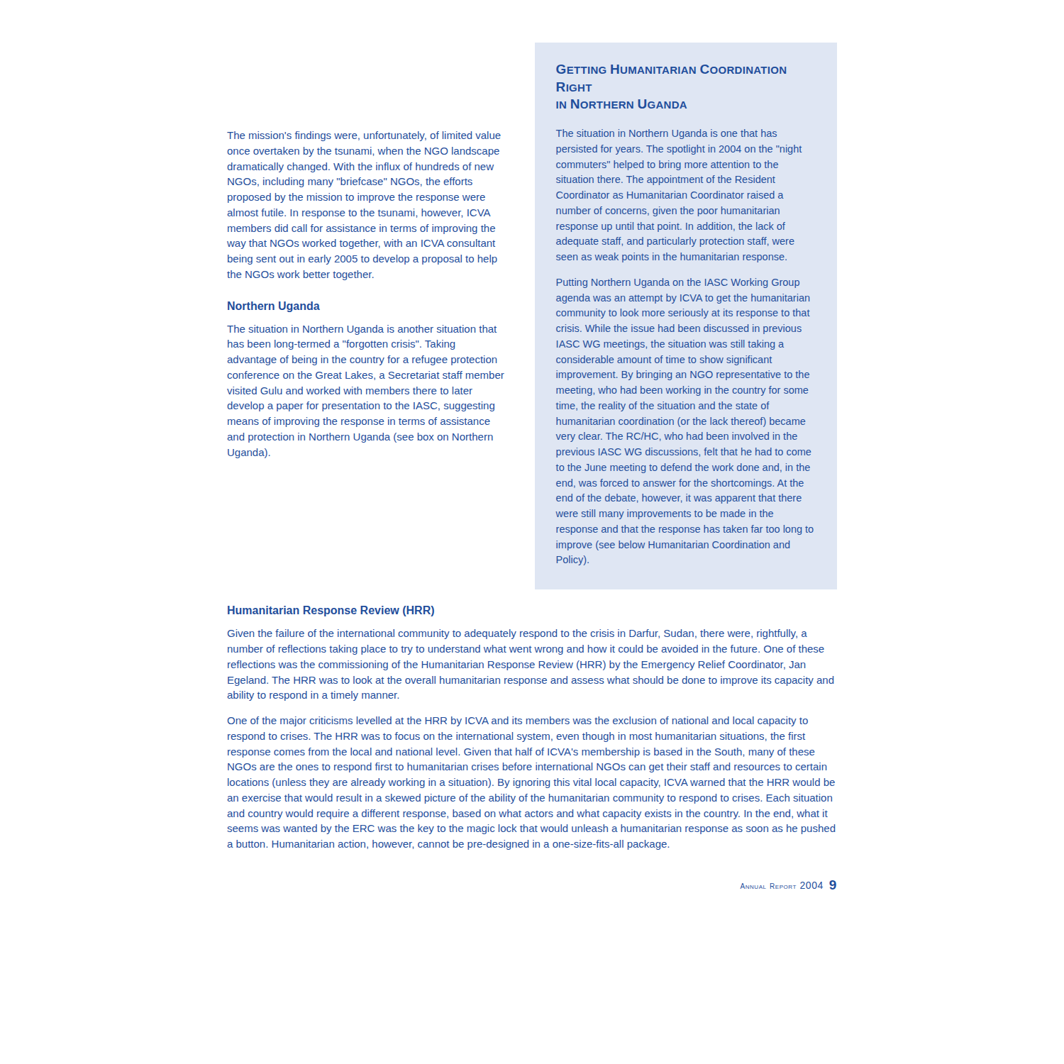The mission's findings were, unfortunately, of limited value once overtaken by the tsunami, when the NGO landscape dramatically changed. With the influx of hundreds of new NGOs, including many "briefcase" NGOs, the efforts proposed by the mission to improve the response were almost futile. In response to the tsunami, however, ICVA members did call for assistance in terms of improving the way that NGOs worked together, with an ICVA consultant being sent out in early 2005 to develop a proposal to help the NGOs work better together.
Northern Uganda
The situation in Northern Uganda is another situation that has been long-termed a "forgotten crisis". Taking advantage of being in the country for a refugee protection conference on the Great Lakes, a Secretariat staff member visited Gulu and worked with members there to later develop a paper for presentation to the IASC, suggesting means of improving the response in terms of assistance and protection in Northern Uganda (see box on Northern Uganda).
GETTING HUMANITARIAN COORDINATION RIGHT
IN NORTHERN UGANDA
The situation in Northern Uganda is one that has persisted for years. The spotlight in 2004 on the "night commuters" helped to bring more attention to the situation there. The appointment of the Resident Coordinator as Humanitarian Coordinator raised a number of concerns, given the poor humanitarian response up until that point. In addition, the lack of adequate staff, and particularly protection staff, were seen as weak points in the humanitarian response.
Putting Northern Uganda on the IASC Working Group agenda was an attempt by ICVA to get the humanitarian community to look more seriously at its response to that crisis. While the issue had been discussed in previous IASC WG meetings, the situation was still taking a considerable amount of time to show significant improvement. By bringing an NGO representative to the meeting, who had been working in the country for some time, the reality of the situation and the state of humanitarian coordination (or the lack thereof) became very clear. The RC/HC, who had been involved in the previous IASC WG discussions, felt that he had to come to the June meeting to defend the work done and, in the end, was forced to answer for the shortcomings. At the end of the debate, however, it was apparent that there were still many improvements to be made in the response and that the response has taken far too long to improve (see below Humanitarian Coordination and Policy).
Humanitarian Response Review (HRR)
Given the failure of the international community to adequately respond to the crisis in Darfur, Sudan, there were, rightfully, a number of reflections taking place to try to understand what went wrong and how it could be avoided in the future. One of these reflections was the commissioning of the Humanitarian Response Review (HRR) by the Emergency Relief Coordinator, Jan Egeland. The HRR was to look at the overall humanitarian response and assess what should be done to improve its capacity and ability to respond in a timely manner.
One of the major criticisms levelled at the HRR by ICVA and its members was the exclusion of national and local capacity to respond to crises. The HRR was to focus on the international system, even though in most humanitarian situations, the first response comes from the local and national level. Given that half of ICVA's membership is based in the South, many of these NGOs are the ones to respond first to humanitarian crises before international NGOs can get their staff and resources to certain locations (unless they are already working in a situation). By ignoring this vital local capacity, ICVA warned that the HRR would be an exercise that would result in a skewed picture of the ability of the humanitarian community to respond to crises. Each situation and country would require a different response, based on what actors and what capacity exists in the country. In the end, what it seems was wanted by the ERC was the key to the magic lock that would unleash a humanitarian response as soon as he pushed a button. Humanitarian action, however, cannot be pre-designed in a one-size-fits-all package.
ANNUAL REPORT 20049